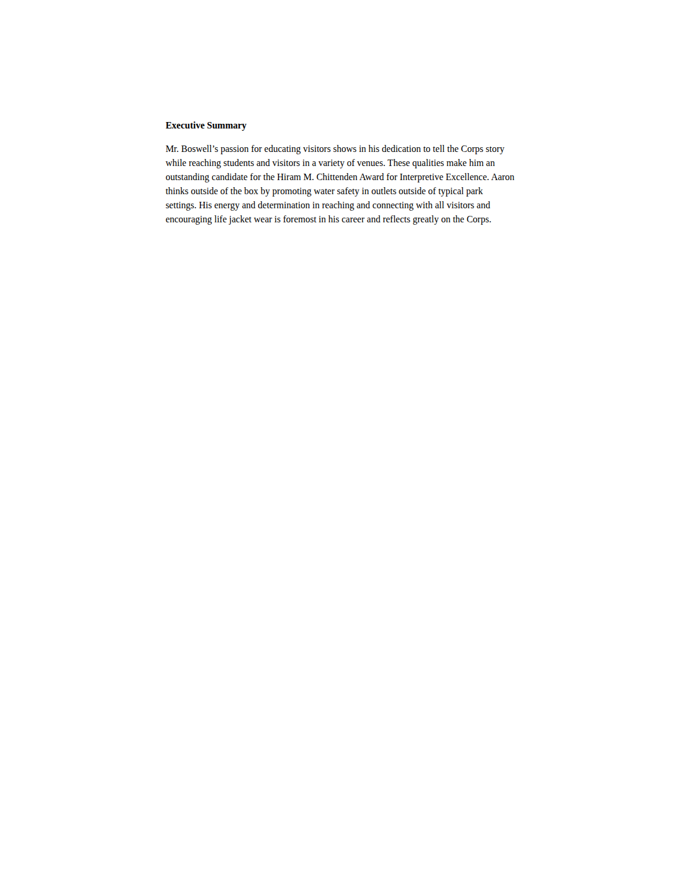Executive Summary
Mr. Boswell’s passion for educating visitors shows in his dedication to tell the Corps story while reaching students and visitors in a variety of venues. These qualities make him an outstanding candidate for the Hiram M. Chittenden Award for Interpretive Excellence. Aaron thinks outside of the box by promoting water safety in outlets outside of typical park settings. His energy and determination in reaching and connecting with all visitors and encouraging life jacket wear is foremost in his career and reflects greatly on the Corps.